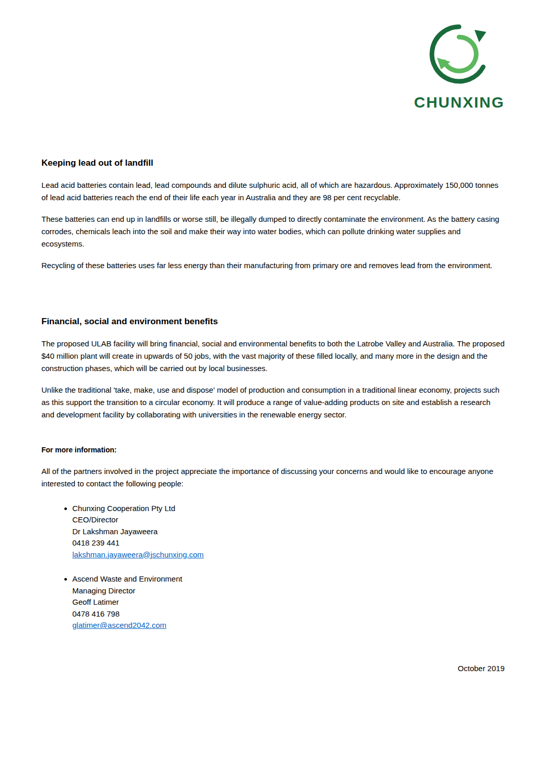CHUNXING
Keeping lead out of landfill
Lead acid batteries contain lead, lead compounds and dilute sulphuric acid, all of which are hazardous. Approximately 150,000 tonnes of lead acid batteries reach the end of their life each year in Australia and they are 98 per cent recyclable.
These batteries can end up in landfills or worse still, be illegally dumped to directly contaminate the environment. As the battery casing corrodes, chemicals leach into the soil and make their way into water bodies, which can pollute drinking water supplies and ecosystems.
Recycling of these batteries uses far less energy than their manufacturing from primary ore and removes lead from the environment.
Financial, social and environment benefits
The proposed ULAB facility will bring financial, social and environmental benefits to both the Latrobe Valley and Australia. The proposed $40 million plant will create in upwards of 50 jobs, with the vast majority of these filled locally, and many more in the design and the construction phases, which will be carried out by local businesses.
Unlike the traditional 'take, make, use and dispose' model of production and consumption in a traditional linear economy, projects such as this support the transition to a circular economy. It will produce a range of value-adding products on site and establish a research and development facility by collaborating with universities in the renewable energy sector.
For more information:
All of the partners involved in the project appreciate the importance of discussing your concerns and would like to encourage anyone interested to contact the following people:
Chunxing Cooperation Pty Ltd CEO/Director Dr Lakshman Jayaweera 0418 239 441 lakshman.jayaweera@jschunxing.com
Ascend Waste and Environment Managing Director Geoff Latimer 0478 416 798 glatimer@ascend2042.com
October 2019